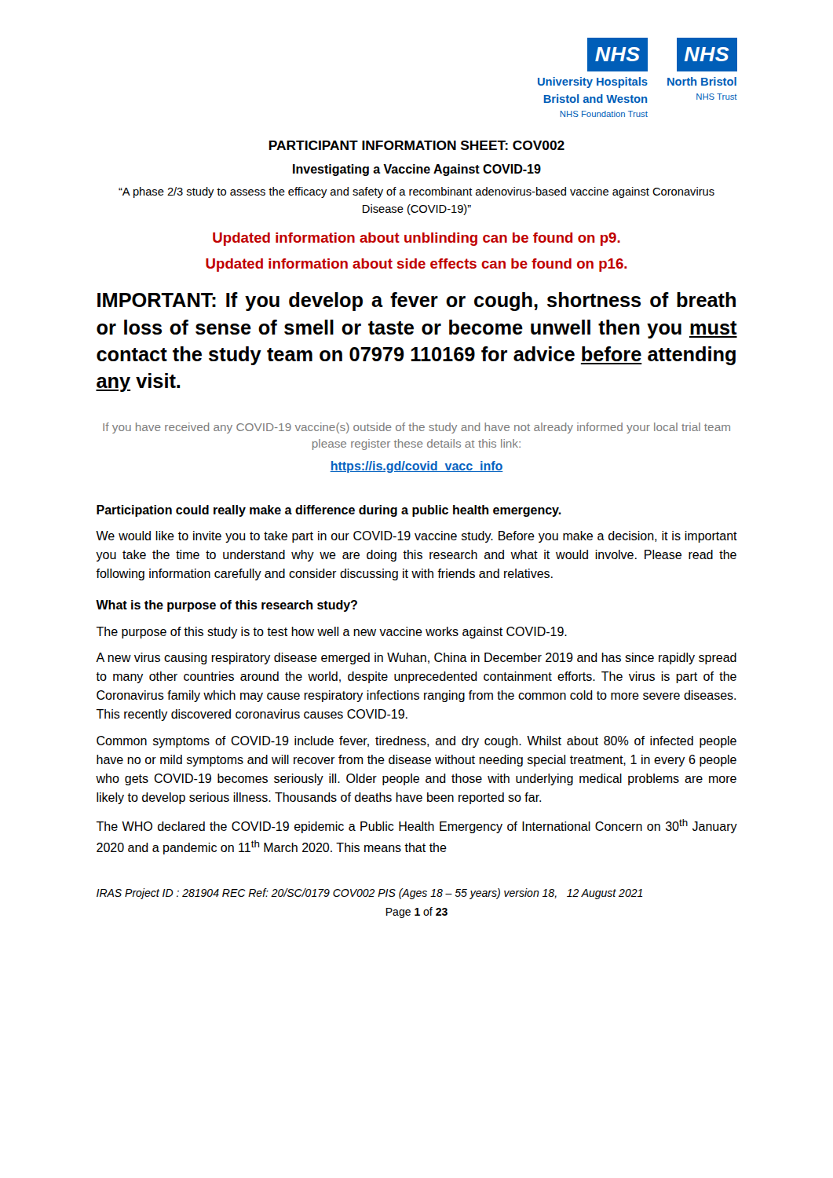NHS
University Hospitals
Bristol and Weston
NHS Foundation Trust
NHS
North Bristol
NHS Trust
PARTICIPANT INFORMATION SHEET: COV002
Investigating a Vaccine Against COVID-19
“A phase 2/3 study to assess the efficacy and safety of a recombinant adenovirus-based vaccine against Coronavirus Disease (COVID-19)”
Updated information about unblinding can be found on p9.
Updated information about side effects can be found on p16.
IMPORTANT: If you develop a fever or cough, shortness of breath or loss of sense of smell or taste or become unwell then you must contact the study team on 07979 110169 for advice before attending any visit.
If you have received any COVID-19 vaccine(s) outside of the study and have not already informed your local trial team please register these details at this link:
https://is.gd/covid_vacc_info
Participation could really make a difference during a public health emergency.
We would like to invite you to take part in our COVID-19 vaccine study. Before you make a decision, it is important you take the time to understand why we are doing this research and what it would involve. Please read the following information carefully and consider discussing it with friends and relatives.
What is the purpose of this research study?
The purpose of this study is to test how well a new vaccine works against COVID-19.
A new virus causing respiratory disease emerged in Wuhan, China in December 2019 and has since rapidly spread to many other countries around the world, despite unprecedented containment efforts. The virus is part of the Coronavirus family which may cause respiratory infections ranging from the common cold to more severe diseases. This recently discovered coronavirus causes COVID-19.
Common symptoms of COVID-19 include fever, tiredness, and dry cough. Whilst about 80% of infected people have no or mild symptoms and will recover from the disease without needing special treatment, 1 in every 6 people who gets COVID-19 becomes seriously ill. Older people and those with underlying medical problems are more likely to develop serious illness. Thousands of deaths have been reported so far.
The WHO declared the COVID-19 epidemic a Public Health Emergency of International Concern on 30th January 2020 and a pandemic on 11th March 2020. This means that the
IRAS Project ID : 281904 REC Ref: 20/SC/0179 COV002 PIS (Ages 18 – 55 years) version 18, 12 August 2021
Page 1 of 23